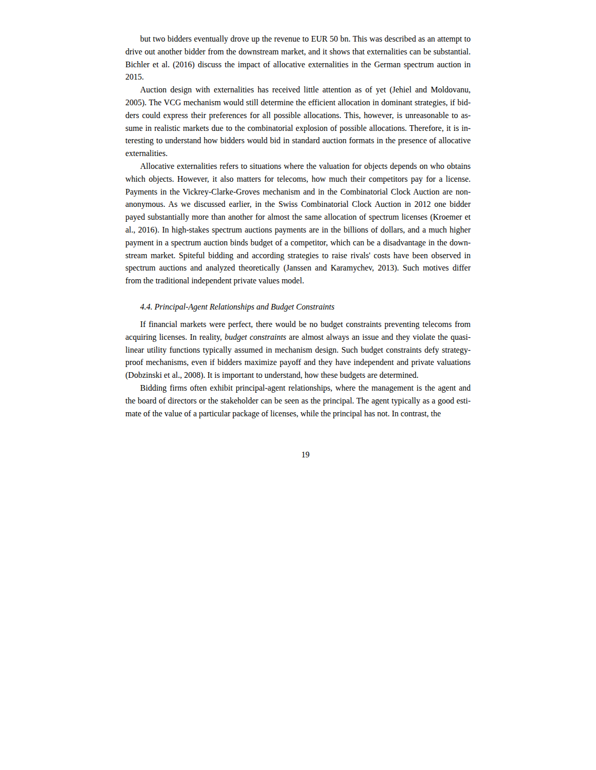but two bidders eventually drove up the revenue to EUR 50 bn. This was described as an attempt to drive out another bidder from the downstream market, and it shows that externalities can be substantial. Bichler et al. (2016) discuss the impact of allocative externalities in the German spectrum auction in 2015.
Auction design with externalities has received little attention as of yet (Jehiel and Moldovanu, 2005). The VCG mechanism would still determine the efficient allocation in dominant strategies, if bidders could express their preferences for all possible allocations. This, however, is unreasonable to assume in realistic markets due to the combinatorial explosion of possible allocations. Therefore, it is interesting to understand how bidders would bid in standard auction formats in the presence of allocative externalities.
Allocative externalities refers to situations where the valuation for objects depends on who obtains which objects. However, it also matters for telecoms, how much their competitors pay for a license. Payments in the Vickrey-Clarke-Groves mechanism and in the Combinatorial Clock Auction are non-anonymous. As we discussed earlier, in the Swiss Combinatorial Clock Auction in 2012 one bidder payed substantially more than another for almost the same allocation of spectrum licenses (Kroemer et al., 2016). In high-stakes spectrum auctions payments are in the billions of dollars, and a much higher payment in a spectrum auction binds budget of a competitor, which can be a disadvantage in the downstream market. Spiteful bidding and according strategies to raise rivals' costs have been observed in spectrum auctions and analyzed theoretically (Janssen and Karamychev, 2013). Such motives differ from the traditional independent private values model.
4.4. Principal-Agent Relationships and Budget Constraints
If financial markets were perfect, there would be no budget constraints preventing telecoms from acquiring licenses. In reality, budget constraints are almost always an issue and they violate the quasi-linear utility functions typically assumed in mechanism design. Such budget constraints defy strategy-proof mechanisms, even if bidders maximize payoff and they have independent and private valuations (Dobzinski et al., 2008). It is important to understand, how these budgets are determined.
Bidding firms often exhibit principal-agent relationships, where the management is the agent and the board of directors or the stakeholder can be seen as the principal. The agent typically as a good estimate of the value of a particular package of licenses, while the principal has not. In contrast, the
19